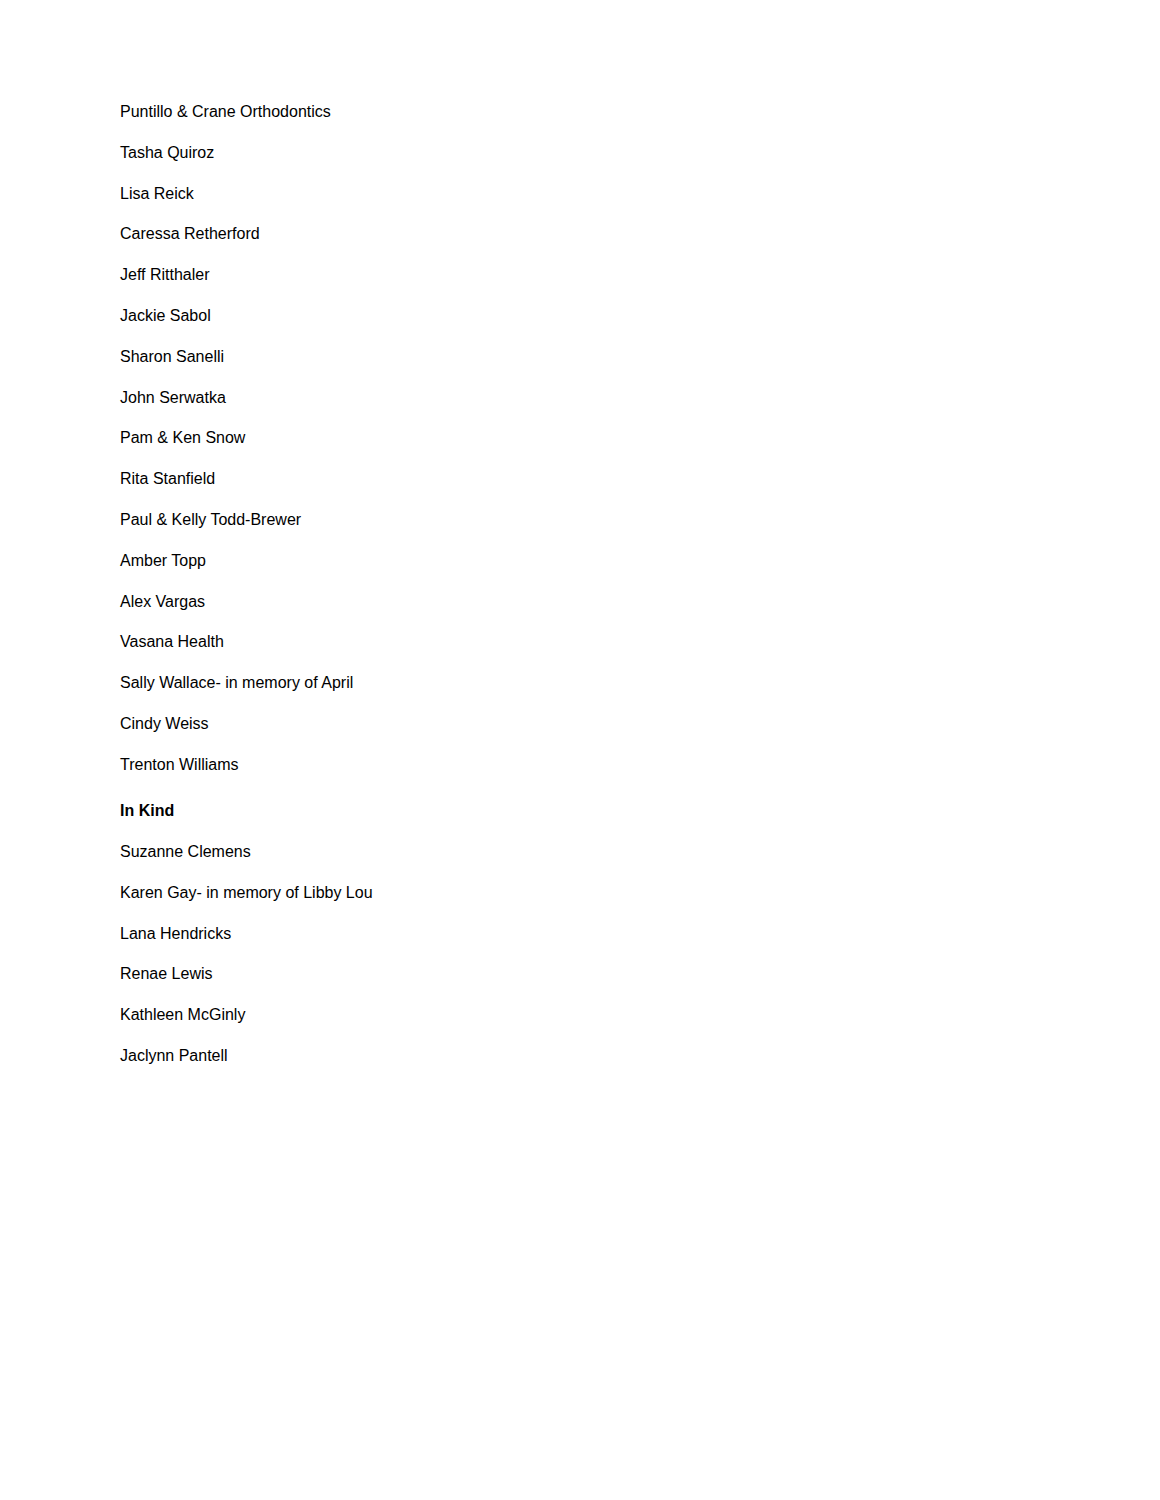Puntillo & Crane Orthodontics
Tasha Quiroz
Lisa Reick
Caressa Retherford
Jeff Ritthaler
Jackie Sabol
Sharon Sanelli
John Serwatka
Pam & Ken Snow
Rita Stanfield
Paul & Kelly Todd-Brewer
Amber Topp
Alex Vargas
Vasana Health
Sally Wallace- in memory of April
Cindy Weiss
Trenton Williams
In Kind
Suzanne Clemens
Karen Gay- in memory of Libby Lou
Lana Hendricks
Renae Lewis
Kathleen McGinly
Jaclynn Pantell